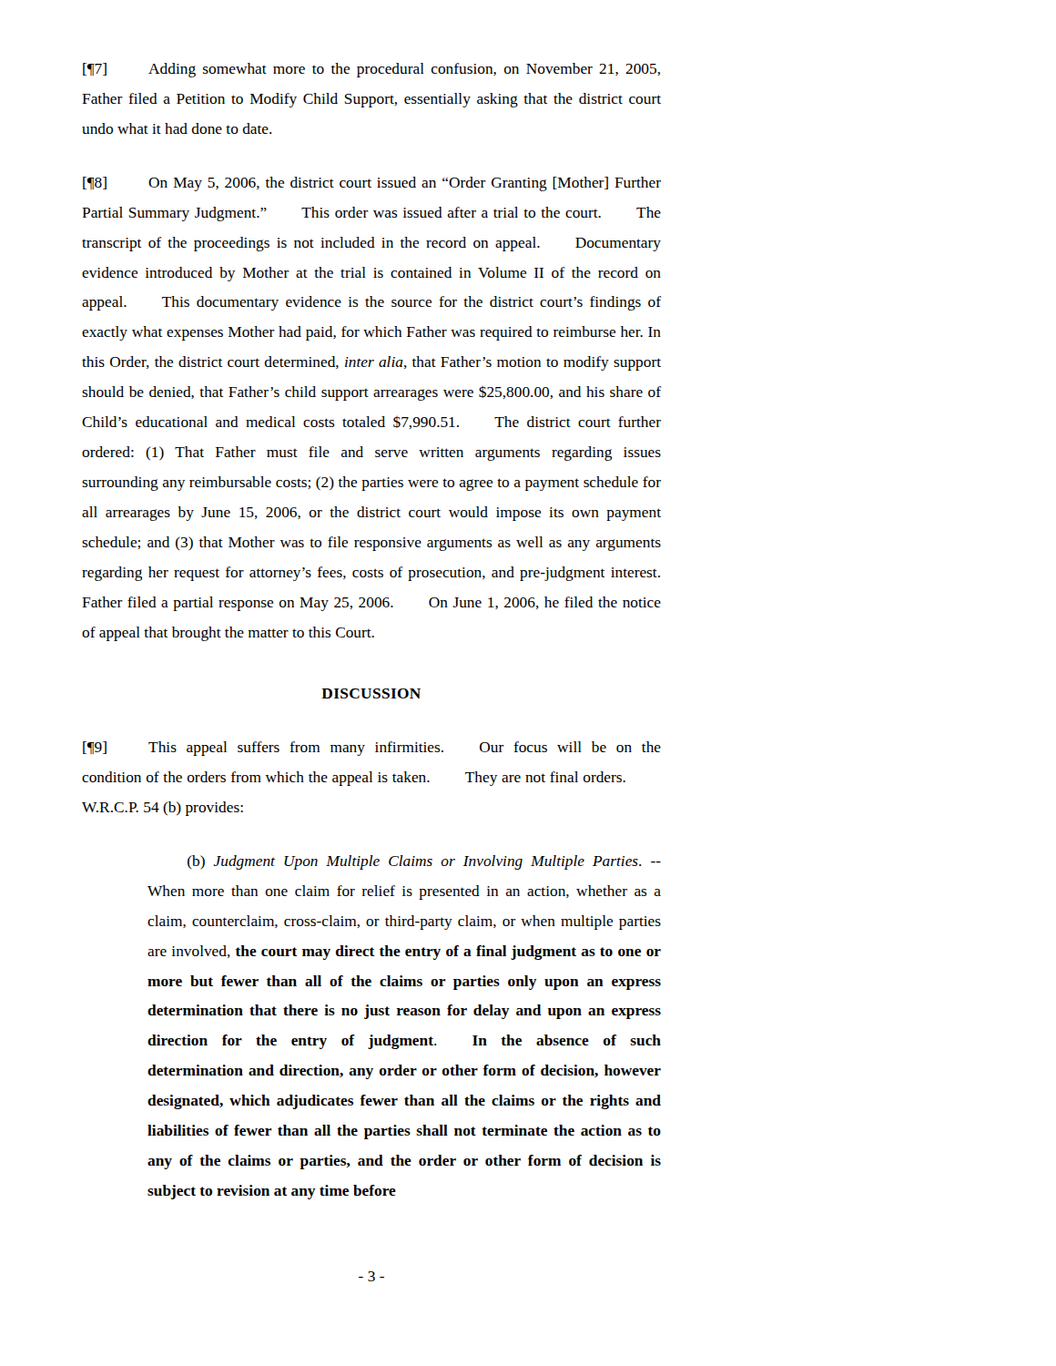[¶7] Adding somewhat more to the procedural confusion, on November 21, 2005, Father filed a Petition to Modify Child Support, essentially asking that the district court undo what it had done to date.
[¶8] On May 5, 2006, the district court issued an “Order Granting [Mother] Further Partial Summary Judgment.” This order was issued after a trial to the court. The transcript of the proceedings is not included in the record on appeal. Documentary evidence introduced by Mother at the trial is contained in Volume II of the record on appeal. This documentary evidence is the source for the district court’s findings of exactly what expenses Mother had paid, for which Father was required to reimburse her. In this Order, the district court determined, inter alia, that Father’s motion to modify support should be denied, that Father’s child support arrearages were $25,800.00, and his share of Child’s educational and medical costs totaled $7,990.51. The district court further ordered: (1) That Father must file and serve written arguments regarding issues surrounding any reimbursable costs; (2) the parties were to agree to a payment schedule for all arrearages by June 15, 2006, or the district court would impose its own payment schedule; and (3) that Mother was to file responsive arguments as well as any arguments regarding her request for attorney’s fees, costs of prosecution, and pre-judgment interest. Father filed a partial response on May 25, 2006. On June 1, 2006, he filed the notice of appeal that brought the matter to this Court.
DISCUSSION
[¶9] This appeal suffers from many infirmities. Our focus will be on the condition of the orders from which the appeal is taken. They are not final orders. W.R.C.P. 54 (b) provides:
(b) Judgment Upon Multiple Claims or Involving Multiple Parties. -- When more than one claim for relief is presented in an action, whether as a claim, counterclaim, cross-claim, or third-party claim, or when multiple parties are involved, the court may direct the entry of a final judgment as to one or more but fewer than all of the claims or parties only upon an express determination that there is no just reason for delay and upon an express direction for the entry of judgment. In the absence of such determination and direction, any order or other form of decision, however designated, which adjudicates fewer than all the claims or the rights and liabilities of fewer than all the parties shall not terminate the action as to any of the claims or parties, and the order or other form of decision is subject to revision at any time before
- 3 -